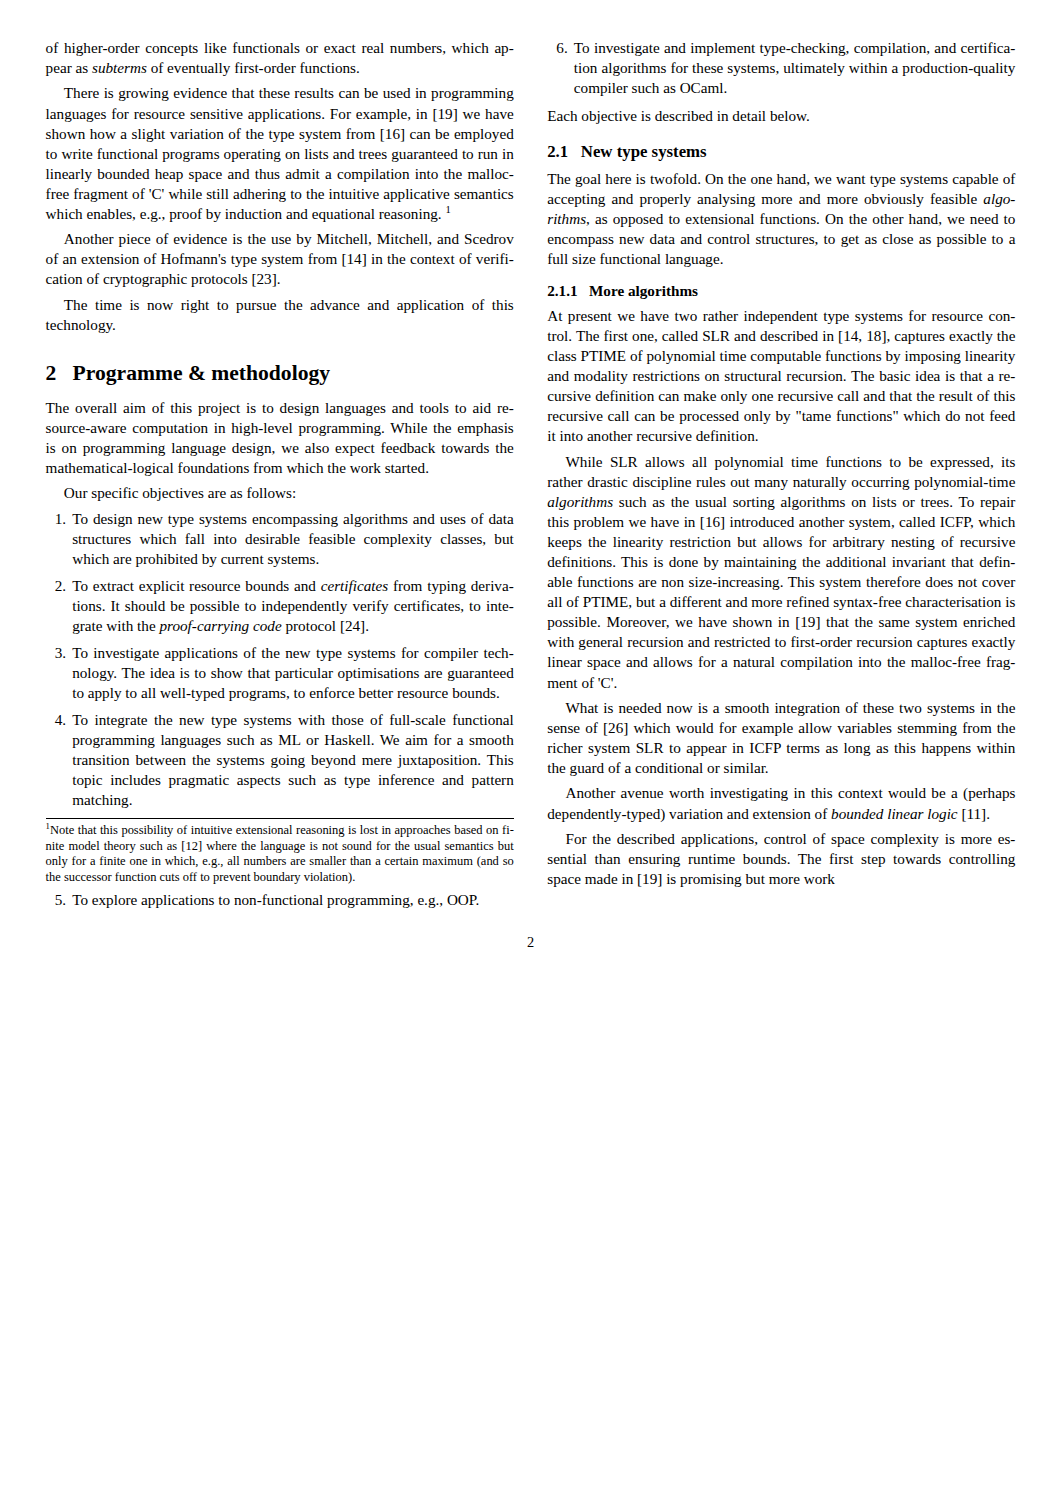of higher-order concepts like functionals or exact real numbers, which appear as subterms of eventually first-order functions.
There is growing evidence that these results can be used in programming languages for resource sensitive applications. For example, in [19] we have shown how a slight variation of the type system from [16] can be employed to write functional programs operating on lists and trees guaranteed to run in linearly bounded heap space and thus admit a compilation into the malloc-free fragment of 'C' while still adhering to the intuitive applicative semantics which enables, e.g., proof by induction and equational reasoning. 1
Another piece of evidence is the use by Mitchell, Mitchell, and Scedrov of an extension of Hofmann's type system from [14] in the context of verification of cryptographic protocols [23].
The time is now right to pursue the advance and application of this technology.
2 Programme & methodology
The overall aim of this project is to design languages and tools to aid resource-aware computation in high-level programming. While the emphasis is on programming language design, we also expect feedback towards the mathematical-logical foundations from which the work started.
Our specific objectives are as follows:
To design new type systems encompassing algorithms and uses of data structures which fall into desirable feasible complexity classes, but which are prohibited by current systems.
To extract explicit resource bounds and certificates from typing derivations. It should be possible to independently verify certificates, to integrate with the proof-carrying code protocol [24].
To investigate applications of the new type systems for compiler technology. The idea is to show that particular optimisations are guaranteed to apply to all well-typed programs, to enforce better resource bounds.
To integrate the new type systems with those of full-scale functional programming languages such as ML or Haskell. We aim for a smooth transition between the systems going beyond mere juxtaposition. This topic includes pragmatic aspects such as type inference and pattern matching.
1Note that this possibility of intuitive extensional reasoning is lost in approaches based on finite model theory such as [12] where the language is not sound for the usual semantics but only for a finite one in which, e.g., all numbers are smaller than a certain maximum (and so the successor function cuts off to prevent boundary violation).
To explore applications to non-functional programming, e.g., OOP.
To investigate and implement type-checking, compilation, and certification algorithms for these systems, ultimately within a production-quality compiler such as OCaml.
Each objective is described in detail below.
2.1 New type systems
The goal here is twofold. On the one hand, we want type systems capable of accepting and properly analysing more and more obviously feasible algorithms, as opposed to extensional functions. On the other hand, we need to encompass new data and control structures, to get as close as possible to a full size functional language.
2.1.1 More algorithms
At present we have two rather independent type systems for resource control. The first one, called SLR and described in [14, 18], captures exactly the class PTIME of polynomial time computable functions by imposing linearity and modality restrictions on structural recursion. The basic idea is that a recursive definition can make only one recursive call and that the result of this recursive call can be processed only by "tame functions" which do not feed it into another recursive definition.
While SLR allows all polynomial time functions to be expressed, its rather drastic discipline rules out many naturally occurring polynomial-time algorithms such as the usual sorting algorithms on lists or trees. To repair this problem we have in [16] introduced another system, called ICFP, which keeps the linearity restriction but allows for arbitrary nesting of recursive definitions. This is done by maintaining the additional invariant that definable functions are non size-increasing. This system therefore does not cover all of PTIME, but a different and more refined syntax-free characterisation is possible. Moreover, we have shown in [19] that the same system enriched with general recursion and restricted to first-order recursion captures exactly linear space and allows for a natural compilation into the malloc-free fragment of 'C'.
What is needed now is a smooth integration of these two systems in the sense of [26] which would for example allow variables stemming from the richer system SLR to appear in ICFP terms as long as this happens within the guard of a conditional or similar.
Another avenue worth investigating in this context would be a (perhaps dependently-typed) variation and extension of bounded linear logic [11].
For the described applications, control of space complexity is more essential than ensuring runtime bounds. The first step towards controlling space made in [19] is promising but more work
2